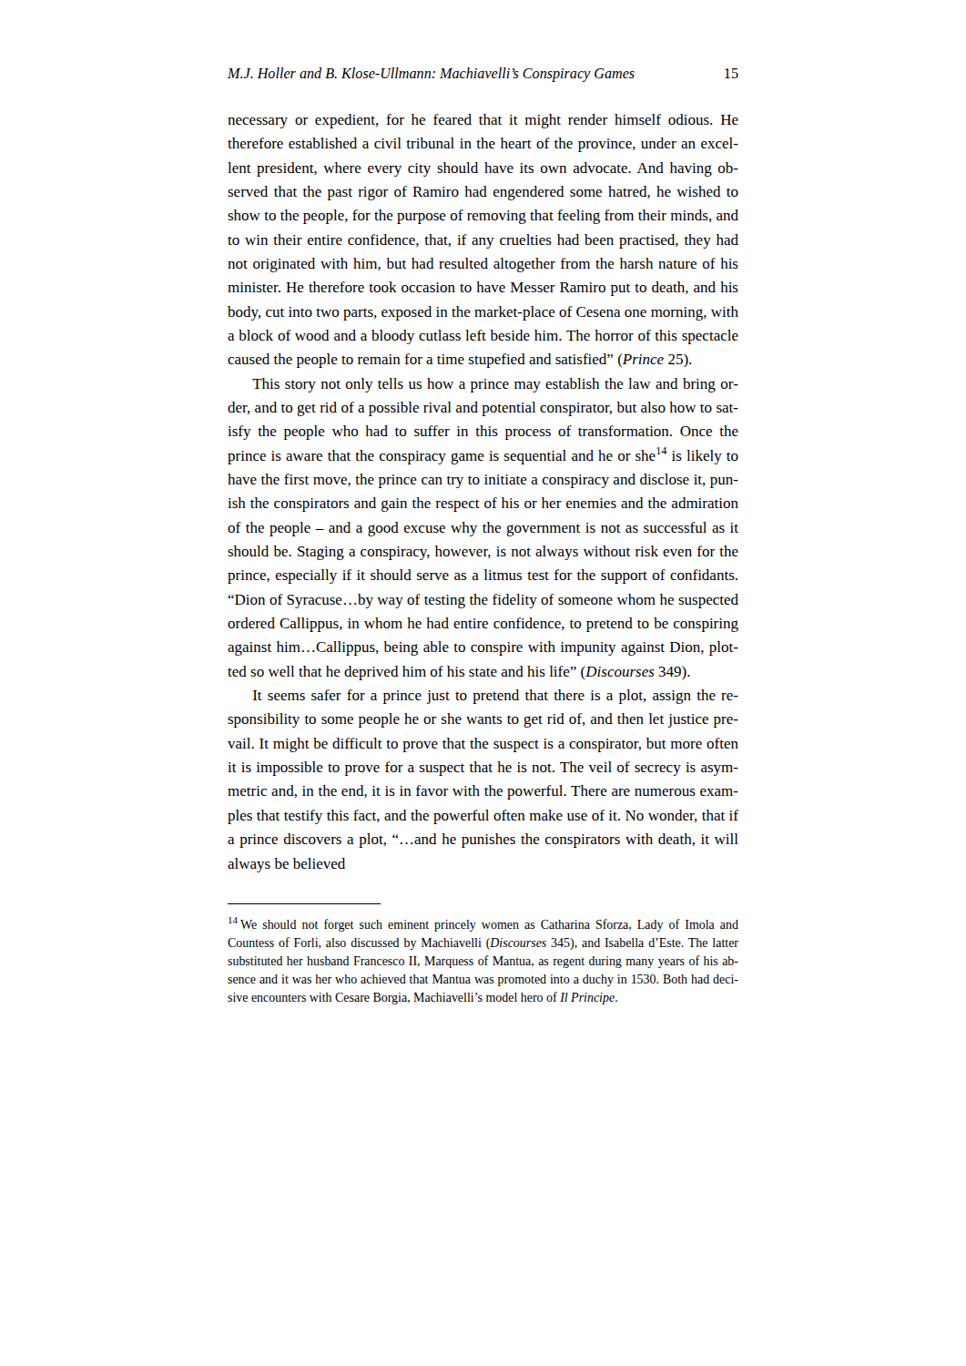M.J. Holler and B. Klose-Ullmann: Machiavelli’s Conspiracy Games 15
necessary or expedient, for he feared that it might render himself odious. He therefore established a civil tribunal in the heart of the province, under an excellent president, where every city should have its own advocate. And having observed that the past rigor of Ramiro had engendered some hatred, he wished to show to the people, for the purpose of removing that feeling from their minds, and to win their entire confidence, that, if any cruelties had been practised, they had not originated with him, but had resulted altogether from the harsh nature of his minister. He therefore took occasion to have Messer Ramiro put to death, and his body, cut into two parts, exposed in the market-place of Cesena one morning, with a block of wood and a bloody cutlass left beside him. The horror of this spectacle caused the people to remain for a time stupefied and satisfied” (Prince 25).
This story not only tells us how a prince may establish the law and bring order, and to get rid of a possible rival and potential conspirator, but also how to satisfy the people who had to suffer in this process of transformation. Once the prince is aware that the conspiracy game is sequential and he or she14 is likely to have the first move, the prince can try to initiate a conspiracy and disclose it, punish the conspirators and gain the respect of his or her enemies and the admiration of the people – and a good excuse why the government is not as successful as it should be. Staging a conspiracy, however, is not always without risk even for the prince, especially if it should serve as a litmus test for the support of confidants. “Dion of Syracuse…by way of testing the fidelity of someone whom he suspected ordered Callippus, in whom he had entire confidence, to pretend to be conspiring against him…Callippus, being able to conspire with impunity against Dion, plotted so well that he deprived him of his state and his life” (Discourses 349).
It seems safer for a prince just to pretend that there is a plot, assign the responsibility to some people he or she wants to get rid of, and then let justice prevail. It might be difficult to prove that the suspect is a conspirator, but more often it is impossible to prove for a suspect that he is not. The veil of secrecy is asymmetric and, in the end, it is in favor with the powerful. There are numerous examples that testify this fact, and the powerful often make use of it. No wonder, that if a prince discovers a plot, “…and he punishes the conspirators with death, it will always be believed
14 We should not forget such eminent princely women as Catharina Sforza, Lady of Imola and Countess of Forli, also discussed by Machiavelli (Discourses 345), and Isabella d’Este. The latter substituted her husband Francesco II, Marquess of Mantua, as regent during many years of his absence and it was her who achieved that Mantua was promoted into a duchy in 1530. Both had decisive encounters with Cesare Borgia, Machiavelli’s model hero of Il Principe.